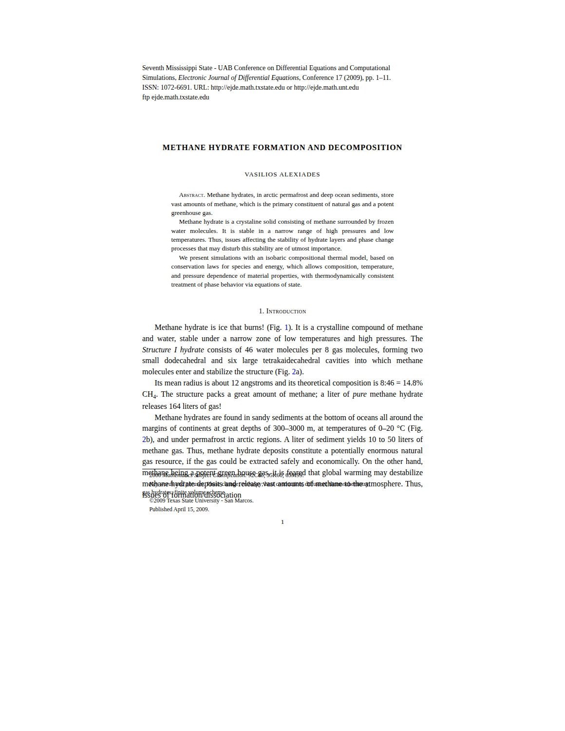Seventh Mississippi State - UAB Conference on Differential Equations and Computational
Simulations, Electronic Journal of Differential Equations, Conference 17 (2009), pp. 1–11.
ISSN: 1072-6691. URL: http://ejde.math.txstate.edu or http://ejde.math.unt.edu
ftp ejde.math.txstate.edu
Methane hydrate formation and decomposition
Vasilios Alexiades
Abstract. Methane hydrates, in arctic permafrost and deep ocean sediments, store vast amounts of methane, which is the primary constituent of natural gas and a potent greenhouse gas.
Methane hydrate is a crystaline solid consisting of methane surrounded by frozen water molecules. It is stable in a narrow range of high pressures and low temperatures. Thus, issues affecting the stability of hydrate layers and phase change processes that may disturb this stability are of utmost importance.
We present simulations with an isobaric compositional thermal model, based on conservation laws for species and energy, which allows composition, temperature, and pressure dependence of material properties, with thermodynamically consistent treatment of phase behavior via equations of state.
1. Introduction
Methane hydrate is ice that burns! (Fig. 1). It is a crystalline compound of methane and water, stable under a narrow zone of low temperatures and high pressures. The Structure I hydrate consists of 46 water molecules per 8 gas molecules, forming two small dodecahedral and six large tetrakaidecahedral cavities into which methane molecules enter and stabilize the structure (Fig. 2a).
Its mean radius is about 12 angstroms and its theoretical composition is 8:46 = 14.8% CH4. The structure packs a great amount of methane; a liter of pure methane hydrate releases 164 liters of gas!
Methane hydrates are found in sandy sediments at the bottom of oceans all around the margins of continents at great depths of 300–3000 m, at temperatures of 0–20 °C (Fig. 2b), and under permafrost in arctic regions. A liter of sediment yields 10 to 50 liters of methane gas. Thus, methane hydrate deposits constitute a potentially enormous natural gas resource, if the gas could be extracted safely and economically. On the other hand, methane being a potent green house gas, it is feared that global warming may destabilize methane hydrate deposits and release vast amounts of methane to the atmosphere. Thus, issues of formation/dissociation
2000 Mathematics Subject Classification. 92C45, 35K60, 65M99.
Key words and phrases. Phase change; enthalpy; heat conduction; diffusion; thermochemistry;
gas hydrates; finite volume scheme.
©2009 Texas State University - San Marcos.
Published April 15, 2009.
1